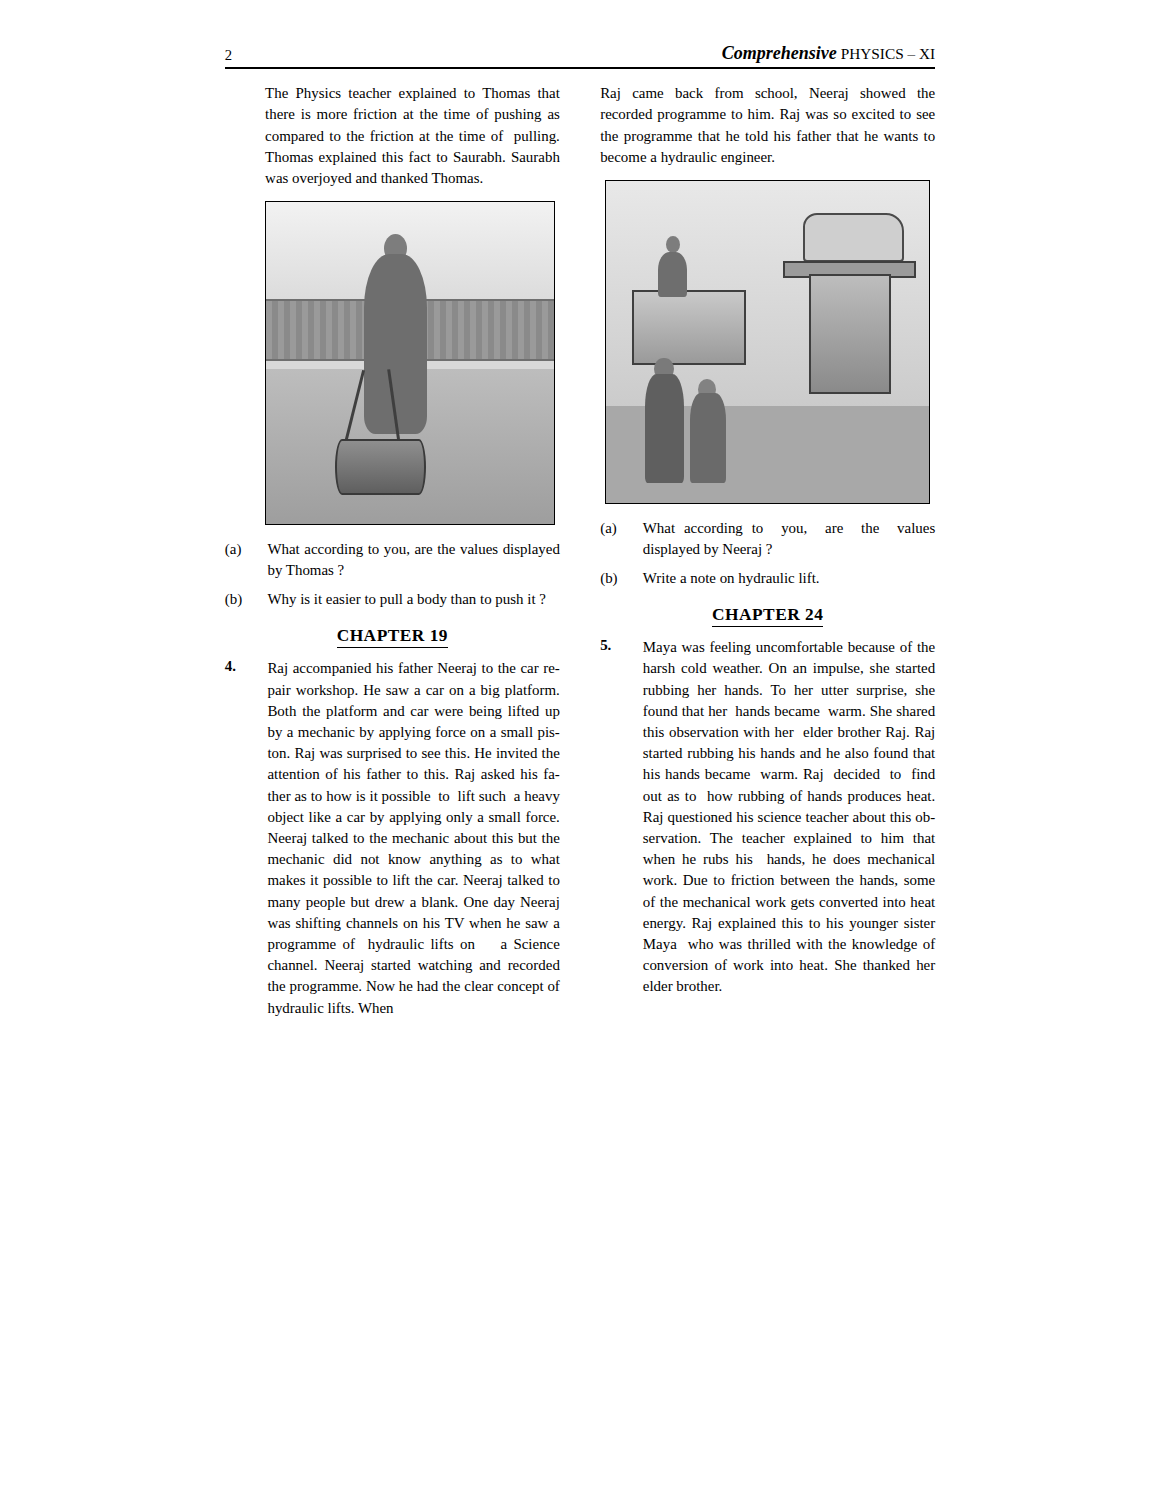2
Comprehensive PHYSICS – XI
The Physics teacher explained to Thomas that there is more friction at the time of pushing as compared to the friction at the time of pulling. Thomas explained this fact to Saurabh. Saurabh was overjoyed and thanked Thomas.
(a)
What according to you, are the values displayed by Thomas ?
(b)
Why is it easier to pull a body than to push it ?
Chapter 19
4.
Raj accompanied his father Neeraj to the car repair workshop. He saw a car on a big platform. Both the platform and car were being lifted up by a mechanic by applying force on a small piston. Raj was surprised to see this. He invited the attention of his father to this. Raj asked his father as to how is it possible to lift such a heavy object like a car by applying only a small force. Neeraj talked to the mechanic about this but the mechanic did not know anything as to what makes it possible to lift the car. Neeraj talked to many people but drew a blank. One day Neeraj was shifting channels on his TV when he saw a programme of hydraulic lifts on a Science channel. Neeraj started watching and recorded the programme. Now he had the clear concept of hydraulic lifts. When
Raj came back from school, Neeraj showed the recorded programme to him. Raj was so excited to see the programme that he told his father that he wants to become a hydraulic engineer.
(a)
What according to you, are the values displayed by Neeraj ?
(b)
Write a note on hydraulic lift.
Chapter 24
5.
Maya was feeling uncomfortable because of the harsh cold weather. On an impulse, she started rubbing her hands. To her utter surprise, she found that her hands became warm. She shared this observation with her elder brother Raj. Raj started rubbing his hands and he also found that his hands became warm. Raj decided to find out as to how rubbing of hands produces heat. Raj questioned his science teacher about this observation. The teacher explained to him that when he rubs his hands, he does mechanical work. Due to friction between the hands, some of the mechanical work gets converted into heat energy. Raj explained this to his younger sister Maya who was thrilled with the knowledge of conversion of work into heat. She thanked her elder brother.